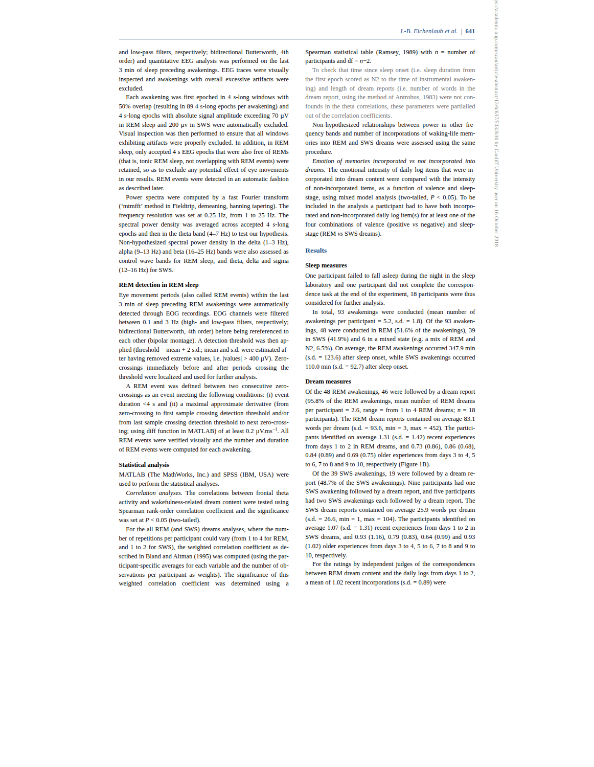J.-B. Eichenlaub et al.|641
Downloaded from https://academic.oup.com/scan/article-abstract/13/6/637/5032636 by Cardiff University user on 16 October 2018
and low-pass filters, respectively; bidirectional Butterworth, 4th order) and quantitative EEG analysis was performed on the last 3 min of sleep preceding awakenings. EEG traces were visually inspected and awakenings with overall excessive artifacts were excluded.
Each awakening was first epoched in 4 s-long windows with 50% overlap (resulting in 89 4 s-long epochs per awakening) and 4 s-long epochs with absolute signal amplitude exceeding 70 µV in REM sleep and 200 µv in SWS were automatically excluded. Visual inspection was then performed to ensure that all windows exhibiting artifacts were properly excluded. In addition, in REM sleep, only accepted 4 s EEG epochs that were also free of REMs (that is, tonic REM sleep, not overlapping with REM events) were retained, so as to exclude any potential effect of eye movements in our results. REM events were detected in an automatic fashion as described later.
Power spectra were computed by a fast Fourier transform (‘mtmfft’ method in Fieldtrip, demeaning, hanning tapering). The frequency resolution was set at 0.25 Hz, from 1 to 25 Hz. The spectral power density was averaged across accepted 4 s-long epochs and then in the theta band (4–7 Hz) to test our hypothesis. Non-hypothesized spectral power density in the delta (1–3 Hz), alpha (9–13 Hz) and beta (16–25 Hz) bands were also assessed as control wave bands for REM sleep, and theta, delta and sigma (12–16 Hz) for SWS.
REM detection in REM sleep
Eye movement periods (also called REM events) within the last 3 min of sleep preceding REM awakenings were automatically detected through EOG recordings. EOG channels were filtered between 0.1 and 3 Hz (high- and low-pass filters, respectively; bidirectional Butterworth, 4th order) before being rereferenced to each other (bipolar montage). A detection threshold was then applied (threshold = mean + 2 s.d.; mean and s.d. were estimated after having removed extreme values, i.e. |values| > 400 µV). Zero-crossings immediately before and after periods crossing the threshold were localized and used for further analysis.
A REM event was defined between two consecutive zero-crossings as an event meeting the following conditions: (i) event duration <4 s and (ii) a maximal approximate derivative (from zero-crossing to first sample crossing detection threshold and/or from last sample crossing detection threshold to next zero-crossing; using diff function in MATLAB) of at least 0.2 µV.ms−1. All REM events were verified visually and the number and duration of REM events were computed for each awakening.
Statistical analysis
MATLAB (The MathWorks, Inc.) and SPSS (IBM, USA) were used to perform the statistical analyses.
Correlation analyses. The correlations between frontal theta activity and wakefulness-related dream content were tested using Spearman rank-order correlation coefficient and the significance was set at P < 0.05 (two-tailed).
For the all REM (and SWS) dreams analyses, where the number of repetitions per participant could vary (from 1 to 4 for REM, and 1 to 2 for SWS), the weighted correlation coefficient as described in Bland and Altman (1995) was computed (using the participant-specific averages for each variable and the number of observations per participant as weights). The significance of this weighted correlation coefficient was determined using a Spearman statistical table (Ramsey, 1989) with n = number of participants and df = n−2.
To check that time since sleep onset (i.e. sleep duration from the first epoch scored as N2 to the time of instrumental awakening) and length of dream reports (i.e. number of words in the dream report, using the method of Antrobus, 1983) were not confounds in the theta correlations, these parameters were partialled out of the correlation coefficients.
Non-hypothesized relationships between power in other frequency bands and number of incorporations of waking-life memories into REM and SWS dreams were assessed using the same procedure.
Emotion of memories incorporated vs not incorporated into dreams. The emotional intensity of daily log items that were incorporated into dream content were compared with the intensity of non-incorporated items, as a function of valence and sleep-stage, using mixed model analysis (two-tailed, P < 0.05). To be included in the analysis a participant had to have both incorporated and non-incorporated daily log item(s) for at least one of the four combinations of valence (positive vs negative) and sleep-stage (REM vs SWS dreams).
Results
Sleep measures
One participant failed to fall asleep during the night in the sleep laboratory and one participant did not complete the correspondence task at the end of the experiment, 18 participants were thus considered for further analysis.
In total, 93 awakenings were conducted (mean number of awakenings per participant = 5.2, s.d. = 1.8). Of the 93 awakenings, 48 were conducted in REM (51.6% of the awakenings), 39 in SWS (41.9%) and 6 in a mixed state (e.g. a mix of REM and N2, 6.5%). On average, the REM awakenings occurred 347.9 min (s.d. = 123.6) after sleep onset, while SWS awakenings occurred 110.0 min (s.d. = 92.7) after sleep onset.
Dream measures
Of the 48 REM awakenings, 46 were followed by a dream report (95.8% of the REM awakenings, mean number of REM dreams per participant = 2.6, range = from 1 to 4 REM dreams; n = 18 participants). The REM dream reports contained on average 83.1 words per dream (s.d. = 93.6, min = 3, max = 452). The participants identified on average 1.31 (s.d. = 1.42) recent experiences from days 1 to 2 in REM dreams, and 0.73 (0.86), 0.86 (0.68), 0.84 (0.89) and 0.69 (0.75) older experiences from days 3 to 4, 5 to 6, 7 to 8 and 9 to 10, respectively (Figure 1B).
Of the 39 SWS awakenings, 19 were followed by a dream report (48.7% of the SWS awakenings). Nine participants had one SWS awakening followed by a dream report, and five participants had two SWS awakenings each followed by a dream report. The SWS dream reports contained on average 25.9 words per dream (s.d. = 26.6, min = 1, max = 104). The participants identified on average 1.07 (s.d. = 1.31) recent experiences from days 1 to 2 in SWS dreams, and 0.93 (1.16), 0.79 (0.83), 0.64 (0.99) and 0.93 (1.02) older experiences from days 3 to 4, 5 to 6, 7 to 8 and 9 to 10, respectively.
For the ratings by independent judges of the correspondences between REM dream content and the daily logs from days 1 to 2, a mean of 1.02 recent incorporations (s.d. = 0.89) were